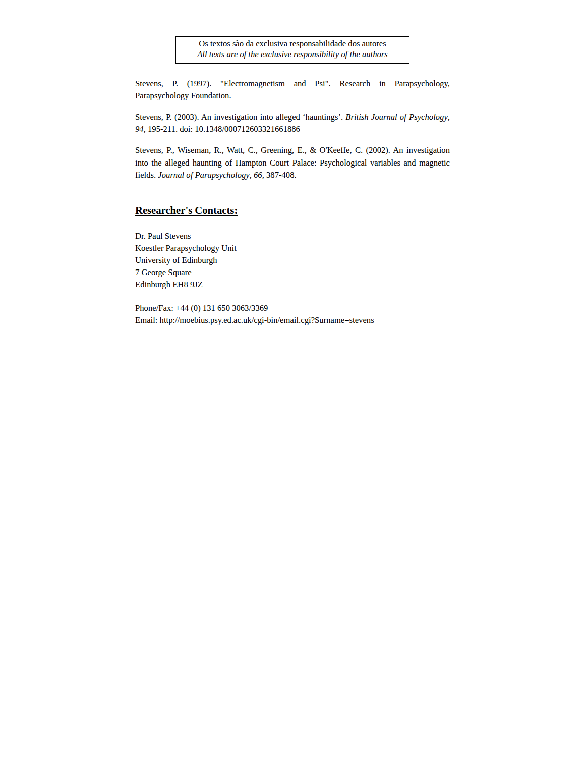Os textos são da exclusiva responsabilidade dos autores All texts are of the exclusive responsibility of the authors
Stevens, P. (1997). "Electromagnetism and Psi". Research in Parapsychology, Parapsychology Foundation.
Stevens, P. (2003). An investigation into alleged ‘hauntings’. British Journal of Psychology, 94, 195-211. doi: 10.1348/000712603321661886
Stevens, P., Wiseman, R., Watt, C., Greening, E., & O'Keeffe, C. (2002). An investigation into the alleged haunting of Hampton Court Palace: Psychological variables and magnetic fields. Journal of Parapsychology, 66, 387-408.
Researcher's Contacts:
Dr. Paul Stevens
Koestler Parapsychology Unit
University of Edinburgh
7 George Square
Edinburgh EH8 9JZ
Phone/Fax: +44 (0) 131 650 3063/3369
Email: http://moebius.psy.ed.ac.uk/cgi-bin/email.cgi?Surname=stevens